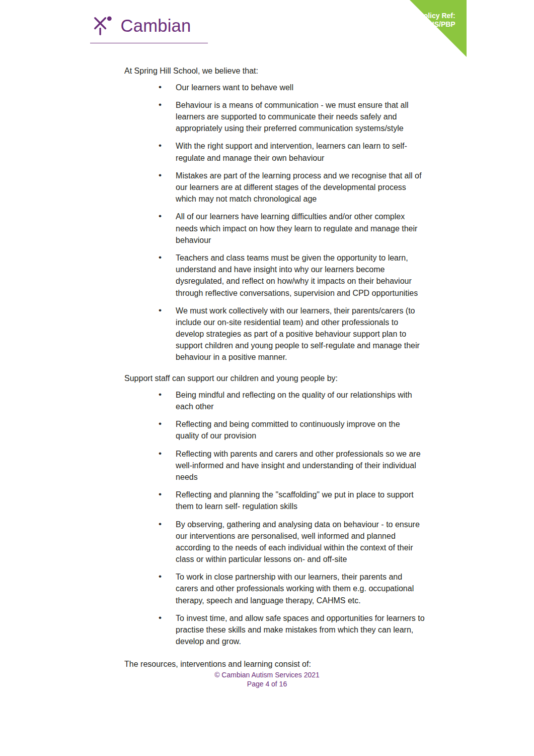Policy Ref:
CSHS/PBP
Cambian
At Spring Hill School, we believe that:
Our learners want to behave well
Behaviour is a means of communication - we must ensure that all learners are supported to communicate their needs safely and appropriately using their preferred communication systems/style
With the right support and intervention, learners can learn to self-regulate and manage their own behaviour
Mistakes are part of the learning process and we recognise that all of our learners are at different stages of the developmental process which may not match chronological age
All of our learners have learning difficulties and/or other complex needs which impact on how they learn to regulate and manage their behaviour
Teachers and class teams must be given the opportunity to learn, understand and have insight into why our learners become dysregulated, and reflect on how/why it impacts on their behaviour through reflective conversations, supervision and CPD opportunities
We must work collectively with our learners, their parents/carers (to include our on-site residential team) and other professionals to develop strategies as part of a positive behaviour support plan to support children and young people to self-regulate and manage their behaviour in a positive manner.
Support staff can support our children and young people by:
Being mindful and reflecting on the quality of our relationships with each other
Reflecting and being committed to continuously improve on the quality of our provision
Reflecting with parents and carers and other professionals so we are well-informed and have insight and understanding of their individual needs
Reflecting and planning the "scaffolding" we put in place to support them to learn self- regulation skills
By observing, gathering and analysing data on behaviour - to ensure our interventions are personalised, well informed and planned according to the needs of each individual within the context of their class or within particular lessons on- and off-site
To work in close partnership with our learners, their parents and carers and other professionals working with them e.g. occupational therapy, speech and language therapy, CAHMS etc.
To invest time, and allow safe spaces and opportunities for learners to practise these skills and make mistakes from which they can learn, develop and grow.
The resources, interventions and learning consist of:
© Cambian Autism Services 2021
Page 4 of 16